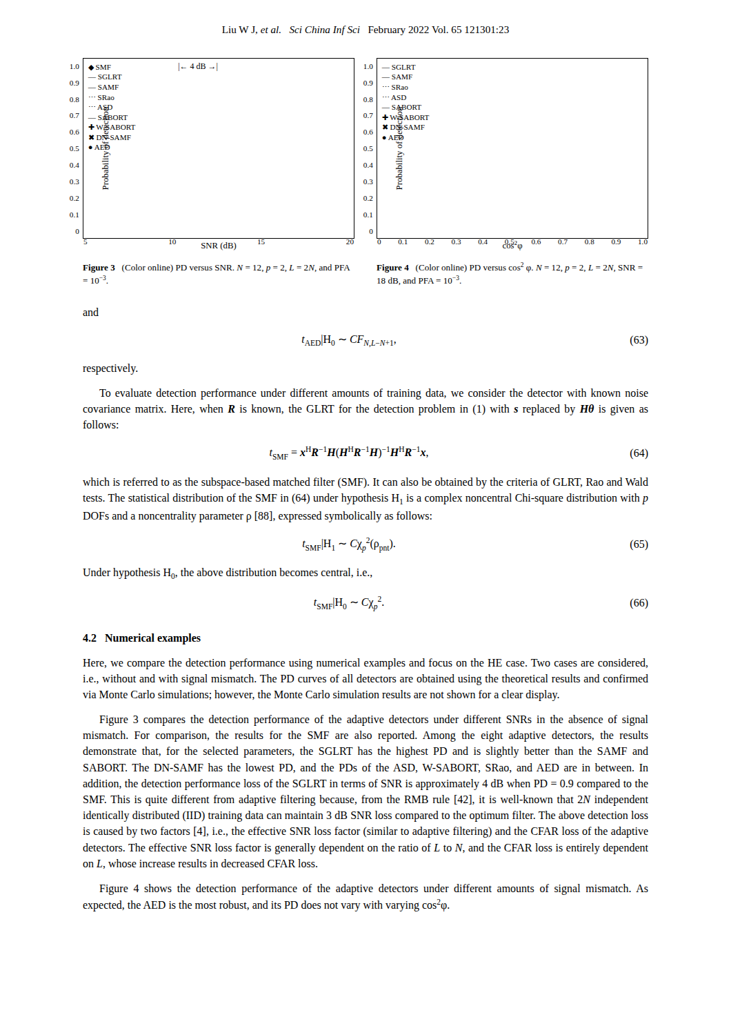Liu W J, et al. Sci China Inf Sci February 2022 Vol. 65 121301:23
|← 4 dB →|
Probability of detection
1.00.90.80.70.60.50.40.30.20.10
◆ SMF — SGLRT — SAMF ⋯ SRao ⋯ ASD — SABORT ✚ W-SABORT ✖ DN-SAMF ● AED
5101520
SNR (dB)
Figure 3 (Color online) PD versus SNR. N = 12, p = 2, L = 2N, and PFA = 10−3.
Probability of detection
1.00.90.80.70.60.50.40.30.20.10
— SGLRT — SAMF ⋯ SRao ⋯ ASD — SABORT ✚ W-SABORT ✖ DN-SAMF ● AED
00.10.20.30.40.50.60.70.80.91.0
cos2φ
Figure 4 (Color online) PD versus cos2 φ. N = 12, p = 2, L = 2N, SNR = 18 dB, and PFA = 10−3.
and
tAED|H0 ∼ CFN,L−N+1,
(63)
respectively.
To evaluate detection performance under different amounts of training data, we consider the detector with known noise covariance matrix. Here, when R is known, the GLRT for the detection problem in (1) with s replaced by Hθ is given as follows:
tSMF = xHR−1H(HHR−1H)−1HHR−1x,
(64)
which is referred to as the subspace-based matched filter (SMF). It can also be obtained by the criteria of GLRT, Rao and Wald tests. The statistical distribution of the SMF in (64) under hypothesis H1 is a complex noncentral Chi-square distribution with p DOFs and a noncentrality parameter ρ [88], expressed symbolically as follows:
tSMF|H1 ∼ Cχp2(ρpnt).
(65)
Under hypothesis H0, the above distribution becomes central, i.e.,
tSMF|H0 ∼ Cχp2.
(66)
4.2 Numerical examples
Here, we compare the detection performance using numerical examples and focus on the HE case. Two cases are considered, i.e., without and with signal mismatch. The PD curves of all detectors are obtained using the theoretical results and confirmed via Monte Carlo simulations; however, the Monte Carlo simulation results are not shown for a clear display.
Figure 3 compares the detection performance of the adaptive detectors under different SNRs in the absence of signal mismatch. For comparison, the results for the SMF are also reported. Among the eight adaptive detectors, the results demonstrate that, for the selected parameters, the SGLRT has the highest PD and is slightly better than the SAMF and SABORT. The DN-SAMF has the lowest PD, and the PDs of the ASD, W-SABORT, SRao, and AED are in between. In addition, the detection performance loss of the SGLRT in terms of SNR is approximately 4 dB when PD = 0.9 compared to the SMF. This is quite different from adaptive filtering because, from the RMB rule [42], it is well-known that 2N independent identically distributed (IID) training data can maintain 3 dB SNR loss compared to the optimum filter. The above detection loss is caused by two factors [4], i.e., the effective SNR loss factor (similar to adaptive filtering) and the CFAR loss of the adaptive detectors. The effective SNR loss factor is generally dependent on the ratio of L to N, and the CFAR loss is entirely dependent on L, whose increase results in decreased CFAR loss.
Figure 4 shows the detection performance of the adaptive detectors under different amounts of signal mismatch. As expected, the AED is the most robust, and its PD does not vary with varying cos2φ.